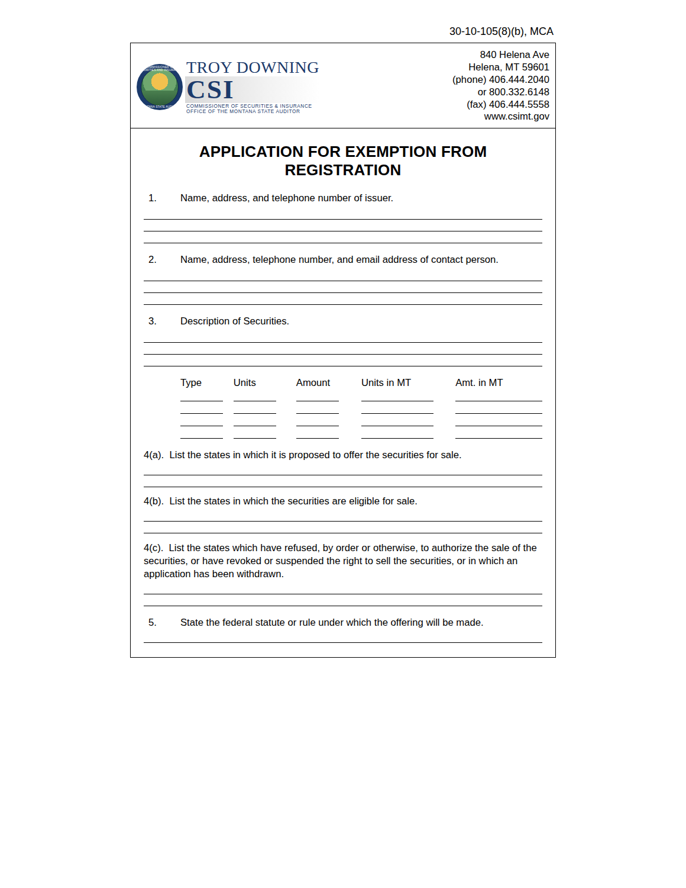30-10-105(8)(b), MCA
COMMISSIONER OF SECURITIES AND INSURANCE MONTANA STATE AUDITOR
TROY DOWNING
CSI
COMMISSIONER OF SECURITIES & INSURANCE
OFFICE OF THE MONTANA STATE AUDITOR
840 Helena Ave
Helena, MT 59601
(phone) 406.444.2040
or 800.332.6148
(fax) 406.444.5558
www.csimt.gov
APPLICATION FOR EXEMPTION FROM REGISTRATION
1.
Name, address, and telephone number of issuer.
2.
Name, address, telephone number, and email address of contact person.
3.
Description of Securities.
Type
Units
Amount
Units in MT
Amt. in MT
4(a). List the states in which it is proposed to offer the securities for sale.
4(b). List the states in which the securities are eligible for sale.
4(c). List the states which have refused, by order or otherwise, to authorize the sale of the securities, or have revoked or suspended the right to sell the securities, or in which an application has been withdrawn.
5.
State the federal statute or rule under which the offering will be made.